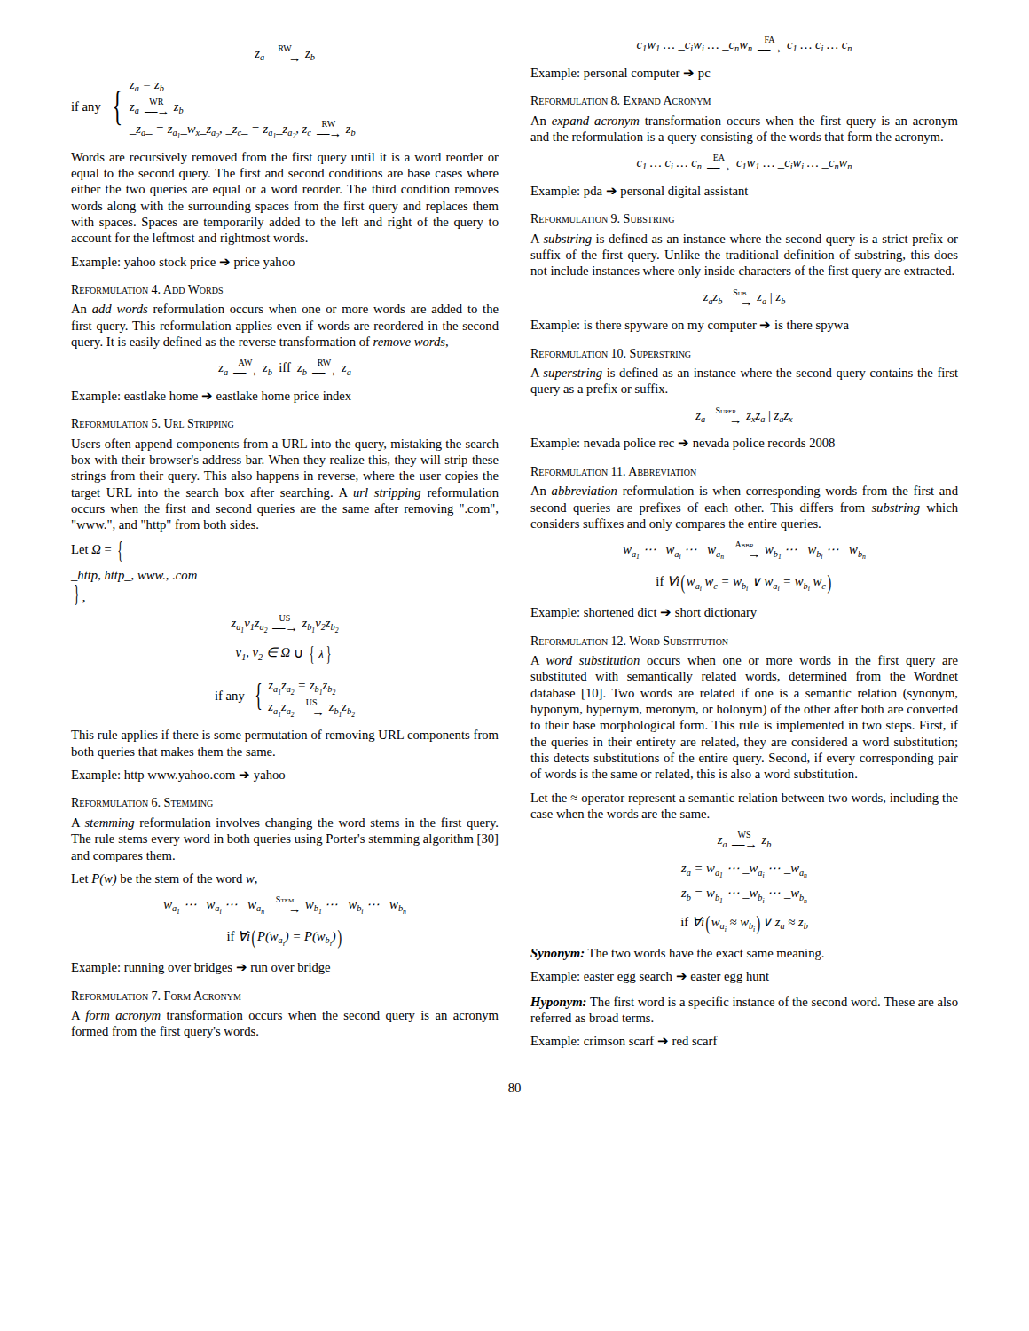za RW⎯⎯⎯→ zb
if any {
za = zb
za WR⎯⎯→ zb
_za_ = za1_wx_za2, _zc_ = za1_za2, zc RW⎯⎯→ zb
Words are recursively removed from the first query until it is a word reorder or equal to the second query. The first and second conditions are base cases where either the two queries are equal or a word reorder. The third condition removes words along with the surrounding spaces from the first query and replaces them with spaces. Spaces are temporarily added to the left and right of the query to account for the leftmost and rightmost words.
Example: yahoo stock price ➔ price yahoo
Reformulation 4. Add Words
An add words reformulation occurs when one or more words are added to the first query. This reformulation applies even if words are reordered in the second query. It is easily defined as the reverse transformation of remove words,
za AW⎯⎯→ zb iff zb RW⎯⎯→ za
Example: eastlake home ➔ eastlake home price index
Reformulation 5. Url Stripping
Users often append components from a URL into the query, mistaking the search box with their browser's address bar. When they realize this, they will strip these strings from their query. This also happens in reverse, where the user copies the target URL into the search box after searching. A url stripping reformulation occurs when the first and second queries are the same after removing ".com", "www.", and "http" from both sides.
Let Ω = {
_http, http_, www., .com
},
za1v1za2 US⎯⎯→ zb1v2zb2
v1, v2 ∈ Ω ∪ {
λ
}
if any {
za1za2 = zb1zb2
za1za2 US⎯⎯→ zb1zb2
This rule applies if there is some permutation of removing URL components from both queries that makes them the same.
Example: http www.yahoo.com ➔ yahoo
Reformulation 6. Stemming
A stemming reformulation involves changing the word stems in the first query. The rule stems every word in both queries using Porter's stemming algorithm [30] and compares them.
Let P(w) be the stem of the word w,
wa1 ⋯ _wai ⋯ _wan Stem⎯⎯⎯→ wb1 ⋯ _wbi ⋯ _wbn
if ∀i(P(wai) = P(wbi))
Example: running over bridges ➔ run over bridge
Reformulation 7. Form Acronym
A form acronym transformation occurs when the second query is an acronym formed from the first query's words.
c1w1 … _ciwi … _cnwn FA⎯⎯→ c1 … ci … cn
Example: personal computer ➔ pc
Reformulation 8. Expand Acronym
An expand acronym transformation occurs when the first query is an acronym and the reformulation is a query consisting of the words that form the acronym.
c1 … ci … cn EA⎯⎯→ c1w1 … _ciwi … _cnwn
Example: pda ➔ personal digital assistant
Reformulation 9. Substring
A substring is defined as an instance where the second query is a strict prefix or suffix of the first query. Unlike the traditional definition of substring, this does not include instances where only inside characters of the first query are extracted.
zazb Sub⎯⎯→ za | zb
Example: is there spyware on my computer ➔ is there spywa
Reformulation 10. Superstring
A superstring is defined as an instance where the second query contains the first query as a prefix or suffix.
za Super⎯⎯⎯→ zxza | zazx
Example: nevada police rec ➔ nevada police records 2008
Reformulation 11. Abbreviation
An abbreviation reformulation is when corresponding words from the first and second queries are prefixes of each other. This differs from substring which considers suffixes and only compares the entire queries.
wa1 ⋯ _wai ⋯ _wan Abbr⎯⎯⎯→ wb1 ⋯ _wbi ⋯ _wbn
if ∀i(wai wc = wbi ∨ wai = wbi wc)
Example: shortened dict ➔ short dictionary
Reformulation 12. Word Substitution
A word substitution occurs when one or more words in the first query are substituted with semantically related words, determined from the Wordnet database [10]. Two words are related if one is a semantic relation (synonym, hyponym, hypernym, meronym, or holonym) of the other after both are converted to their base morphological form. This rule is implemented in two steps. First, if the queries in their entirety are related, they are considered a word substitution; this detects substitutions of the entire query. Second, if every corresponding pair of words is the same or related, this is also a word substitution.
Let the ≈ operator represent a semantic relation between two words, including the case when the words are the same.
za WS⎯⎯→ zb
za = wa1 ⋯ _wai ⋯ _wan
zb = wb1 ⋯ _wbi ⋯ _wbn
if ∀i(wai ≈ wbi)∨ za ≈ zb
Synonym: The two words have the exact same meaning.
Example: easter egg search ➔ easter egg hunt
Hyponym: The first word is a specific instance of the second word. These are also referred as broad terms.
Example: crimson scarf ➔ red scarf
80